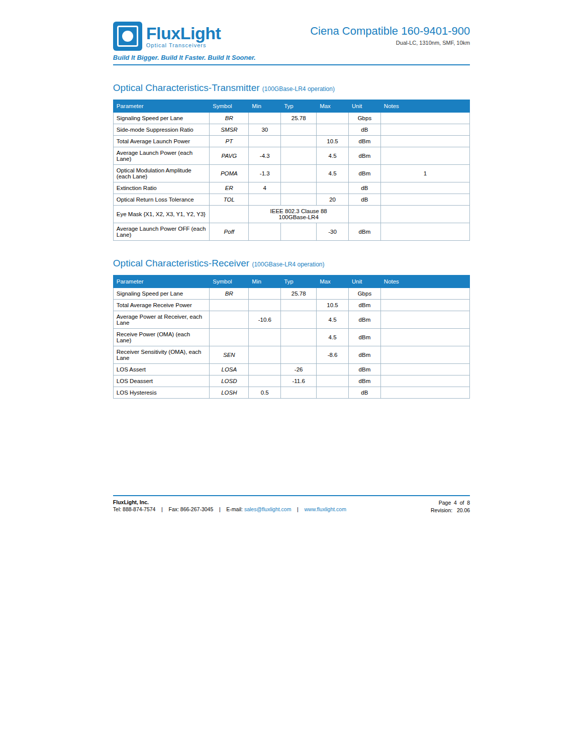FluxLight
Optical Transceivers
Build It Bigger. Build It Faster. Build It Sooner.
Ciena Compatible 160-9401-900
Dual-LC, 1310nm, SMF, 10km
Optical Characteristics-Transmitter (100GBase-LR4 operation)
| Parameter | Symbol | Min | Typ | Max | Unit | Notes |
| --- | --- | --- | --- | --- | --- | --- |
| Signaling Speed per Lane | BR | | 25.78 | | Gbps | |
| Side-mode Suppression Ratio | SMSR | 30 | | | dB | |
| Total Average Launch Power | PT | | | 10.5 | dBm | |
| Average Launch Power (each Lane) | PAVG | -4.3 | | 4.5 | dBm | |
| Optical Modulation Amplitude (each Lane) | POMA | -1.3 | | 4.5 | dBm | 1 |
| Extinction Ratio | ER | 4 | | | dB | |
| Optical Return Loss Tolerance | TOL | | | 20 | dB | |
| Eye Mask {X1, X2, X3, Y1, Y2, Y3} | | IEEE 802.3 Clause 88 100GBase-LR4 | | |
| Average Launch Power OFF (each Lane) | Poff | | | -30 | dBm | |
Optical Characteristics-Receiver (100GBase-LR4 operation)
| Parameter | Symbol | Min | Typ | Max | Unit | Notes |
| --- | --- | --- | --- | --- | --- | --- |
| Signaling Speed per Lane | BR | | 25.78 | | Gbps | |
| Total Average Receive Power | | | | 10.5 | dBm | |
| Average Power at Receiver, each Lane | | -10.6 | | 4.5 | dBm | |
| Receive Power (OMA) (each Lane) | | | | 4.5 | dBm | |
| Receiver Sensitivity (OMA), each Lane | SEN | | | -8.6 | dBm | |
| LOS Assert | LOSA | | -26 | | dBm | |
| LOS Deassert | LOSD | | -11.6 | | dBm | |
| LOS Hysteresis | LOSH | 0.5 | | | dB | |
FluxLight, Inc.
Tel: 888-874-7574 | Fax: 866-267-3045 | E-mail: sales@fluxlight.com | www.fluxlight.com
Page 4 of 8
Revision: 20.06